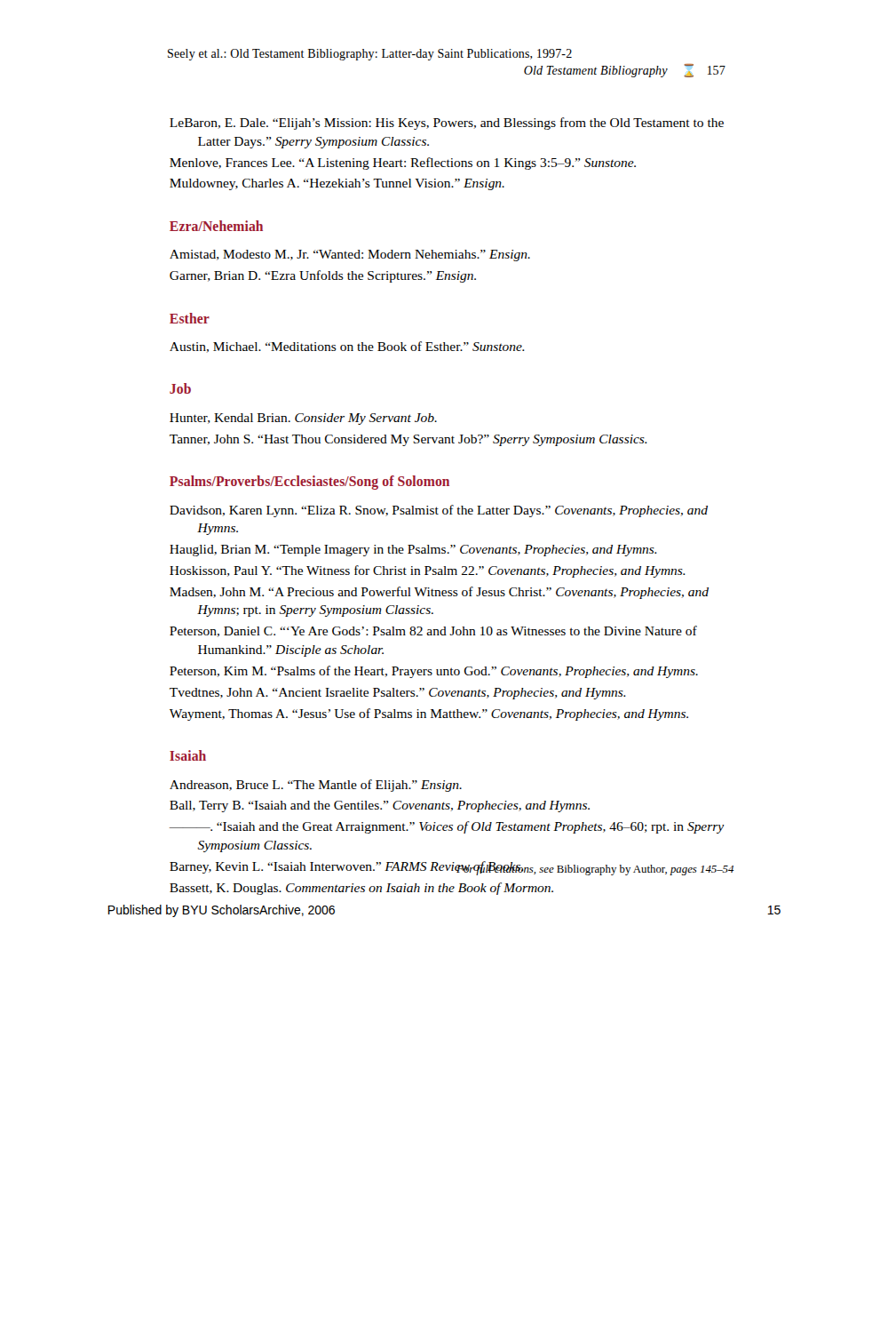Seely et al.: Old Testament Bibliography: Latter-day Saint Publications, 1997-2 Old Testament Bibliography ⌛157
LeBaron, E. Dale. “Elijah’s Mission: His Keys, Powers, and Blessings from the Old Testament to the Latter Days.” Sperry Symposium Classics.
Menlove, Frances Lee. “A Listening Heart: Reflections on 1 Kings 3:5–9.” Sunstone.
Muldowney, Charles A. “Hezekiah’s Tunnel Vision.” Ensign.
Ezra/Nehemiah
Amistad, Modesto M., Jr. “Wanted: Modern Nehemiahs.” Ensign.
Garner, Brian D. “Ezra Unfolds the Scriptures.” Ensign.
Esther
Austin, Michael. “Meditations on the Book of Esther.” Sunstone.
Job
Hunter, Kendal Brian. Consider My Servant Job.
Tanner, John S. “Hast Thou Considered My Servant Job?” Sperry Symposium Classics.
Psalms/Proverbs/Ecclesiastes/Song of Solomon
Davidson, Karen Lynn. “Eliza R. Snow, Psalmist of the Latter Days.” Covenants, Prophecies, and Hymns.
Hauglid, Brian M. “Temple Imagery in the Psalms.” Covenants, Prophecies, and Hymns.
Hoskisson, Paul Y. “The Witness for Christ in Psalm 22.” Covenants, Prophecies, and Hymns.
Madsen, John M. “A Precious and Powerful Witness of Jesus Christ.” Covenants, Prophecies, and Hymns; rpt. in Sperry Symposium Classics.
Peterson, Daniel C. “‘Ye Are Gods’: Psalm 82 and John 10 as Witnesses to the Divine Nature of Humankind.” Disciple as Scholar.
Peterson, Kim M. “Psalms of the Heart, Prayers unto God.” Covenants, Prophecies, and Hymns.
Tvedtnes, John A. “Ancient Israelite Psalters.” Covenants, Prophecies, and Hymns.
Wayment, Thomas A. “Jesus’ Use of Psalms in Matthew.” Covenants, Prophecies, and Hymns.
Isaiah
Andreason, Bruce L. “The Mantle of Elijah.” Ensign.
Ball, Terry B. “Isaiah and the Gentiles.” Covenants, Prophecies, and Hymns.
———. “Isaiah and the Great Arraignment.” Voices of Old Testament Prophets, 46–60; rpt. in Sperry Symposium Classics.
Barney, Kevin L. “Isaiah Interwoven.” FARMS Review of Books.
Bassett, K. Douglas. Commentaries on Isaiah in the Book of Mormon.
For full citations, see Bibliography by Author, pages 145–54
Published by BYU ScholarsArchive, 2006 15